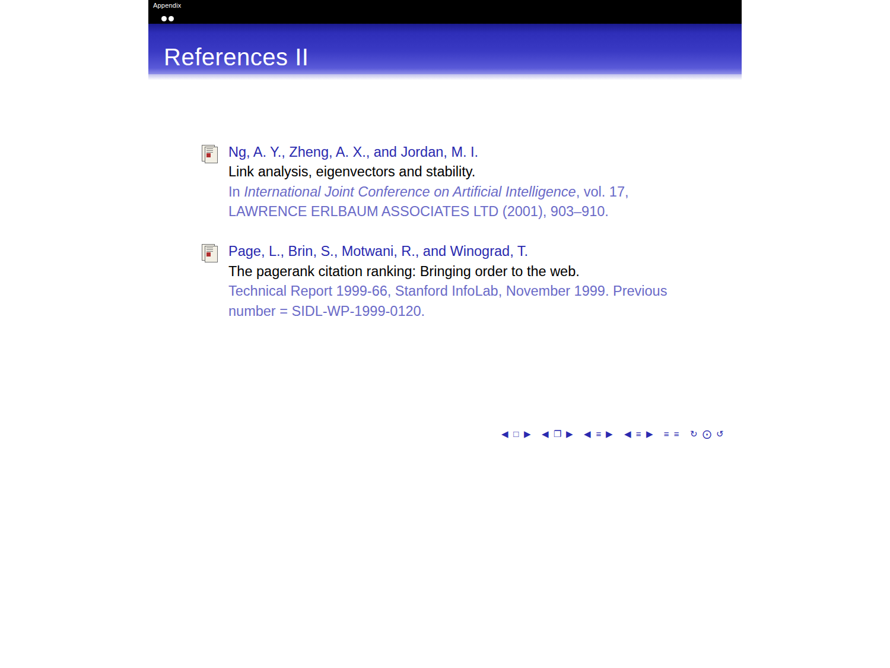Appendix
References II
Ng, A. Y., Zheng, A. X., and Jordan, M. I.
Link analysis, eigenvectors and stability.
In International Joint Conference on Artificial Intelligence, vol. 17, LAWRENCE ERLBAUM ASSOCIATES LTD (2001), 903–910.
Page, L., Brin, S., Motwani, R., and Winograd, T.
The pagerank citation ranking: Bringing order to the web.
Technical Report 1999-66, Stanford InfoLab, November 1999. Previous number = SIDL-WP-1999-0120.
◀ □ ▶ ◀ ❐ ▶ ◀ ≡ ▶ ◀ ≡ ▶ ≡ ≡ ↻ ⨀ ↺